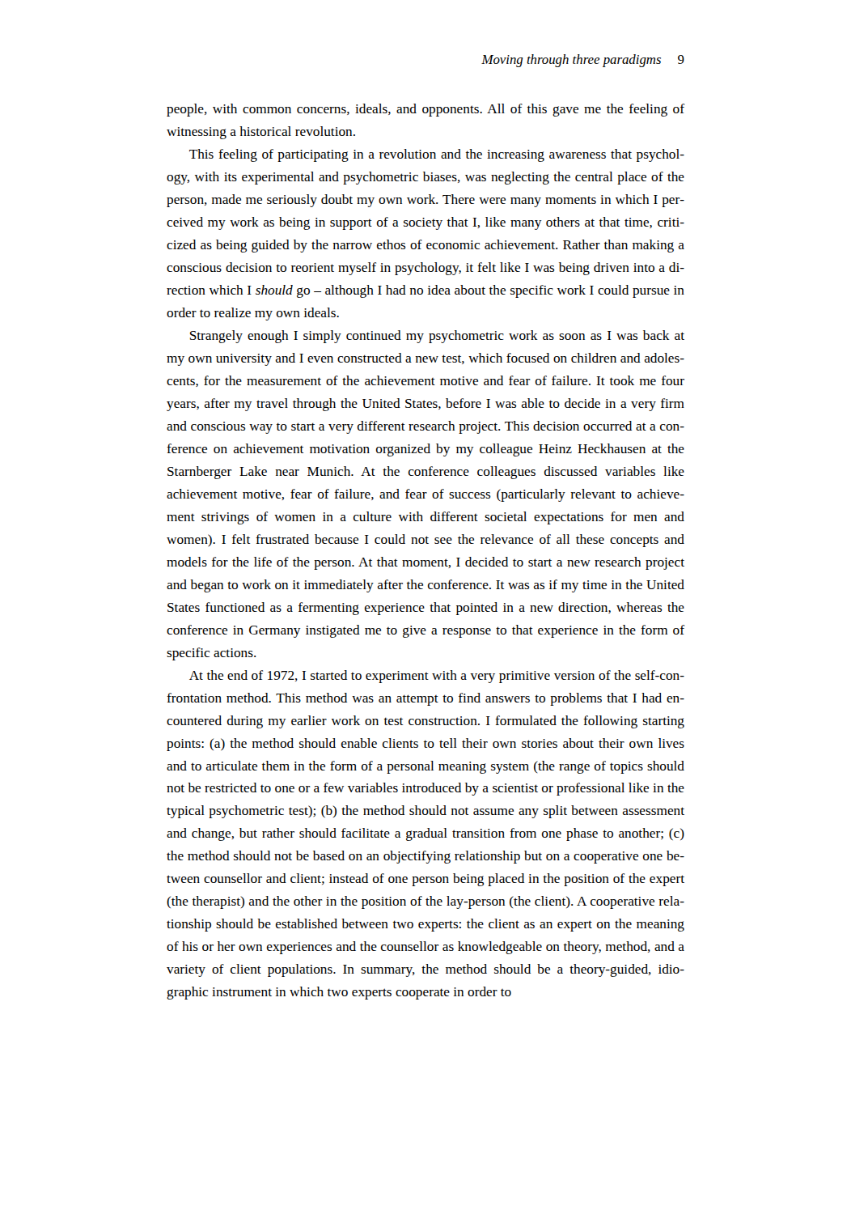Moving through three paradigms 9
people, with common concerns, ideals, and opponents. All of this gave me the feeling of witnessing a historical revolution.
This feeling of participating in a revolution and the increasing awareness that psychology, with its experimental and psychometric biases, was neglecting the central place of the person, made me seriously doubt my own work. There were many moments in which I perceived my work as being in support of a society that I, like many others at that time, criticized as being guided by the narrow ethos of economic achievement. Rather than making a conscious decision to reorient myself in psychology, it felt like I was being driven into a direction which I should go – although I had no idea about the specific work I could pursue in order to realize my own ideals.
Strangely enough I simply continued my psychometric work as soon as I was back at my own university and I even constructed a new test, which focused on children and adolescents, for the measurement of the achievement motive and fear of failure. It took me four years, after my travel through the United States, before I was able to decide in a very firm and conscious way to start a very different research project. This decision occurred at a conference on achievement motivation organized by my colleague Heinz Heckhausen at the Starnberger Lake near Munich. At the conference colleagues discussed variables like achievement motive, fear of failure, and fear of success (particularly relevant to achievement strivings of women in a culture with different societal expectations for men and women). I felt frustrated because I could not see the relevance of all these concepts and models for the life of the person. At that moment, I decided to start a new research project and began to work on it immediately after the conference. It was as if my time in the United States functioned as a fermenting experience that pointed in a new direction, whereas the conference in Germany instigated me to give a response to that experience in the form of specific actions.
At the end of 1972, I started to experiment with a very primitive version of the self-confrontation method. This method was an attempt to find answers to problems that I had encountered during my earlier work on test construction. I formulated the following starting points: (a) the method should enable clients to tell their own stories about their own lives and to articulate them in the form of a personal meaning system (the range of topics should not be restricted to one or a few variables introduced by a scientist or professional like in the typical psychometric test); (b) the method should not assume any split between assessment and change, but rather should facilitate a gradual transition from one phase to another; (c) the method should not be based on an objectifying relationship but on a cooperative one between counsellor and client; instead of one person being placed in the position of the expert (the therapist) and the other in the position of the lay-person (the client). A cooperative relationship should be established between two experts: the client as an expert on the meaning of his or her own experiences and the counsellor as knowledgeable on theory, method, and a variety of client populations. In summary, the method should be a theory-guided, idiographic instrument in which two experts cooperate in order to